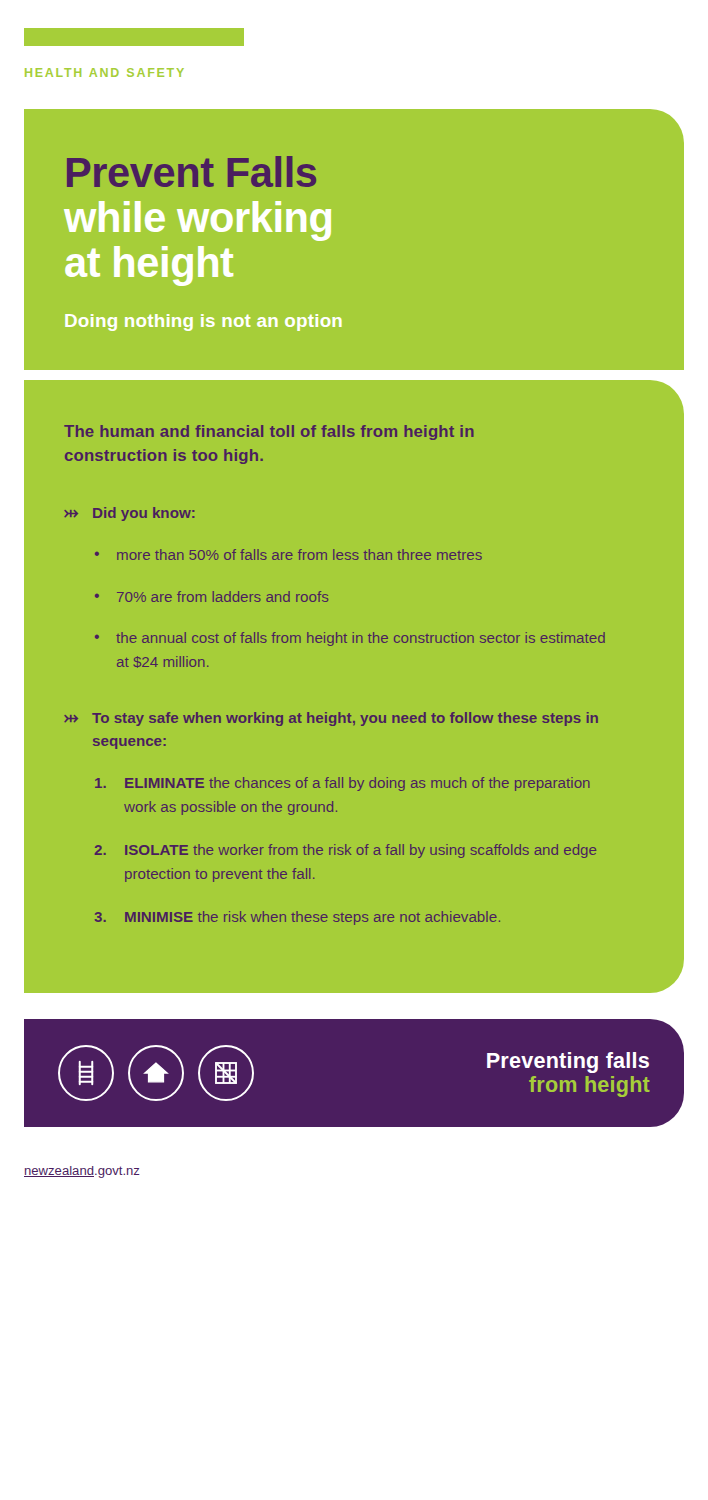Health and Safety
Prevent Falls while working at height
Doing nothing is not an option
The human and financial toll of falls from height in construction is too high.
⤔Did you know:
more than 50% of falls are from less than three metres
70% are from ladders and roofs
the annual cost of falls from height in the construction sector is estimated at $24 million.
⤔To stay safe when working at height, you need to follow these steps in sequence:
ELIMINATE the chances of a fall by doing as much of the preparation work as possible on the ground.
ISOLATE the worker from the risk of a fall by using scaffolds and edge protection to prevent the fall.
MINIMISE the risk when these steps are not achievable.
Preventing falls from height
newzealand.govt.nz